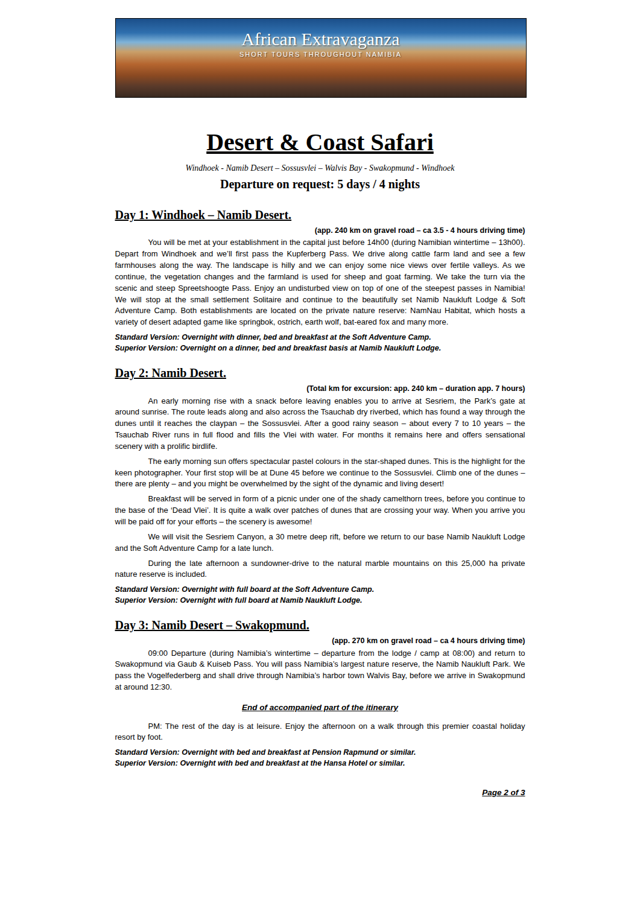African Extravaganza
SHORT TOURS THROUGHOUT NAMIBIA
Desert & Coast Safari
Windhoek - Namib Desert – Sossusvlei – Walvis Bay - Swakopmund - Windhoek
Departure on request: 5 days / 4 nights
Day 1: Windhoek – Namib Desert.
(app. 240 km on gravel road – ca 3.5 - 4 hours driving time)
You will be met at your establishment in the capital just before 14h00 (during Namibian wintertime – 13h00). Depart from Windhoek and we’ll first pass the Kupferberg Pass. We drive along cattle farm land and see a few farmhouses along the way. The landscape is hilly and we can enjoy some nice views over fertile valleys. As we continue, the vegetation changes and the farmland is used for sheep and goat farming. We take the turn via the scenic and steep Spreetshoogte Pass. Enjoy an undisturbed view on top of one of the steepest passes in Namibia! We will stop at the small settlement Solitaire and continue to the beautifully set Namib Naukluft Lodge & Soft Adventure Camp. Both establishments are located on the private nature reserve: NamNau Habitat, which hosts a variety of desert adapted game like springbok, ostrich, earth wolf, bat-eared fox and many more.
Standard Version: Overnight with dinner, bed and breakfast at the Soft Adventure Camp.
Superior Version: Overnight on a dinner, bed and breakfast basis at Namib Naukluft Lodge.
Day 2: Namib Desert.
(Total km for excursion: app. 240 km – duration app. 7 hours)
An early morning rise with a snack before leaving enables you to arrive at Sesriem, the Park’s gate at around sunrise. The route leads along and also across the Tsauchab dry riverbed, which has found a way through the dunes until it reaches the claypan – the Sossusvlei. After a good rainy season – about every 7 to 10 years – the Tsauchab River runs in full flood and fills the Vlei with water. For months it remains here and offers sensational scenery with a prolific birdlife.
The early morning sun offers spectacular pastel colours in the star-shaped dunes. This is the highlight for the keen photographer. Your first stop will be at Dune 45 before we continue to the Sossusvlei. Climb one of the dunes – there are plenty – and you might be overwhelmed by the sight of the dynamic and living desert!
Breakfast will be served in form of a picnic under one of the shady camelthorn trees, before you continue to the base of the ‘Dead Vlei’. It is quite a walk over patches of dunes that are crossing your way. When you arrive you will be paid off for your efforts – the scenery is awesome!
We will visit the Sesriem Canyon, a 30 metre deep rift, before we return to our base Namib Naukluft Lodge and the Soft Adventure Camp for a late lunch.
During the late afternoon a sundowner-drive to the natural marble mountains on this 25,000 ha private nature reserve is included.
Standard Version: Overnight with full board at the Soft Adventure Camp.
Superior Version: Overnight with full board at Namib Naukluft Lodge.
Day 3: Namib Desert – Swakopmund.
(app. 270 km on gravel road – ca 4 hours driving time)
09:00 Departure (during Namibia’s wintertime – departure from the lodge / camp at 08:00) and return to Swakopmund via Gaub & Kuiseb Pass. You will pass Namibia’s largest nature reserve, the Namib Naukluft Park. We pass the Vogelfederberg and shall drive through Namibia’s harbor town Walvis Bay, before we arrive in Swakopmund at around 12:30.
End of accompanied part of the itinerary
PM: The rest of the day is at leisure. Enjoy the afternoon on a walk through this premier coastal holiday resort by foot.
Standard Version: Overnight with bed and breakfast at Pension Rapmund or similar.
Superior Version: Overnight with bed and breakfast at the Hansa Hotel or similar.
Page 2 of 3